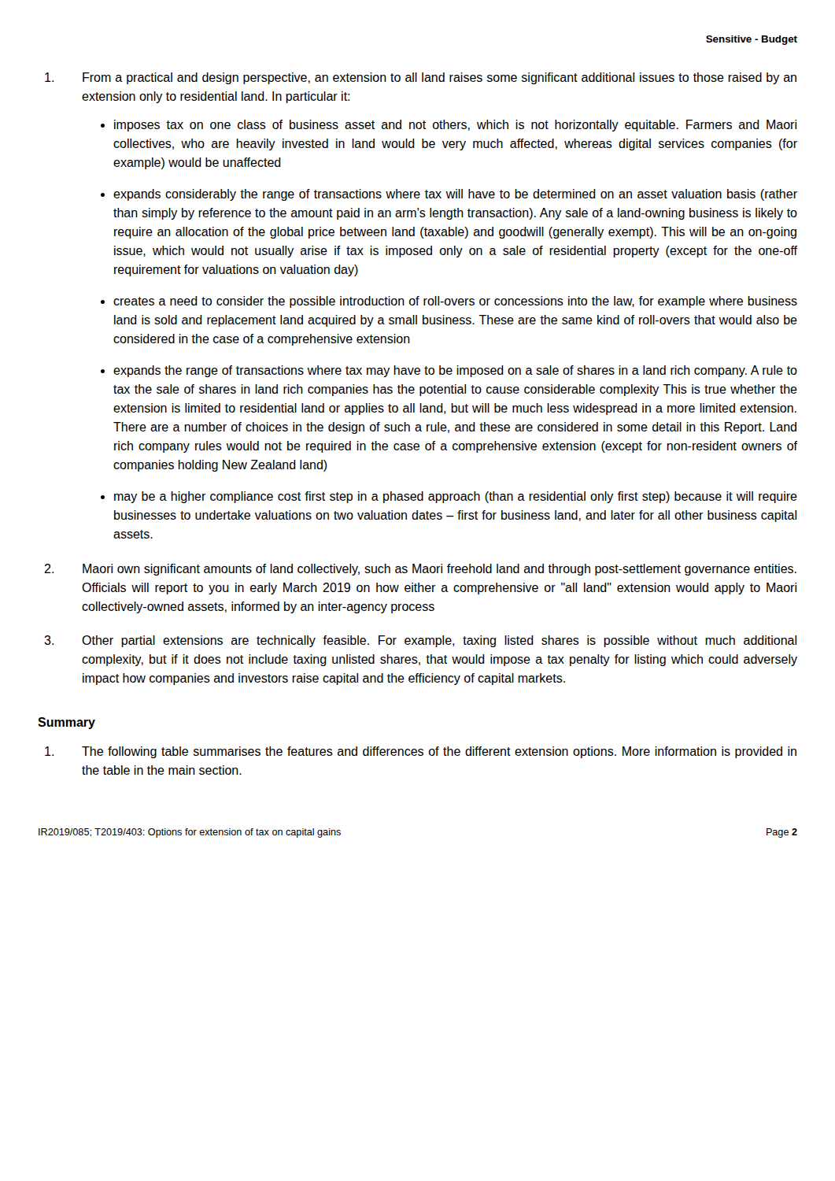Sensitive - Budget
From a practical and design perspective, an extension to all land raises some significant additional issues to those raised by an extension only to residential land. In particular it:
imposes tax on one class of business asset and not others, which is not horizontally equitable. Farmers and Maori collectives, who are heavily invested in land would be very much affected, whereas digital services companies (for example) would be unaffected
expands considerably the range of transactions where tax will have to be determined on an asset valuation basis (rather than simply by reference to the amount paid in an arm's length transaction). Any sale of a land-owning business is likely to require an allocation of the global price between land (taxable) and goodwill (generally exempt). This will be an on-going issue, which would not usually arise if tax is imposed only on a sale of residential property (except for the one-off requirement for valuations on valuation day)
creates a need to consider the possible introduction of roll-overs or concessions into the law, for example where business land is sold and replacement land acquired by a small business. These are the same kind of roll-overs that would also be considered in the case of a comprehensive extension
expands the range of transactions where tax may have to be imposed on a sale of shares in a land rich company. A rule to tax the sale of shares in land rich companies has the potential to cause considerable complexity This is true whether the extension is limited to residential land or applies to all land, but will be much less widespread in a more limited extension. There are a number of choices in the design of such a rule, and these are considered in some detail in this Report. Land rich company rules would not be required in the case of a comprehensive extension (except for non-resident owners of companies holding New Zealand land)
may be a higher compliance cost first step in a phased approach (than a residential only first step) because it will require businesses to undertake valuations on two valuation dates – first for business land, and later for all other business capital assets.
Maori own significant amounts of land collectively, such as Maori freehold land and through post-settlement governance entities. Officials will report to you in early March 2019 on how either a comprehensive or "all land" extension would apply to Maori collectively-owned assets, informed by an inter-agency process
Other partial extensions are technically feasible. For example, taxing listed shares is possible without much additional complexity, but if it does not include taxing unlisted shares, that would impose a tax penalty for listing which could adversely impact how companies and investors raise capital and the efficiency of capital markets.
Summary
The following table summarises the features and differences of the different extension options. More information is provided in the table in the main section.
IR2019/085; T2019/403: Options for extension of tax on capital gains
Page 2